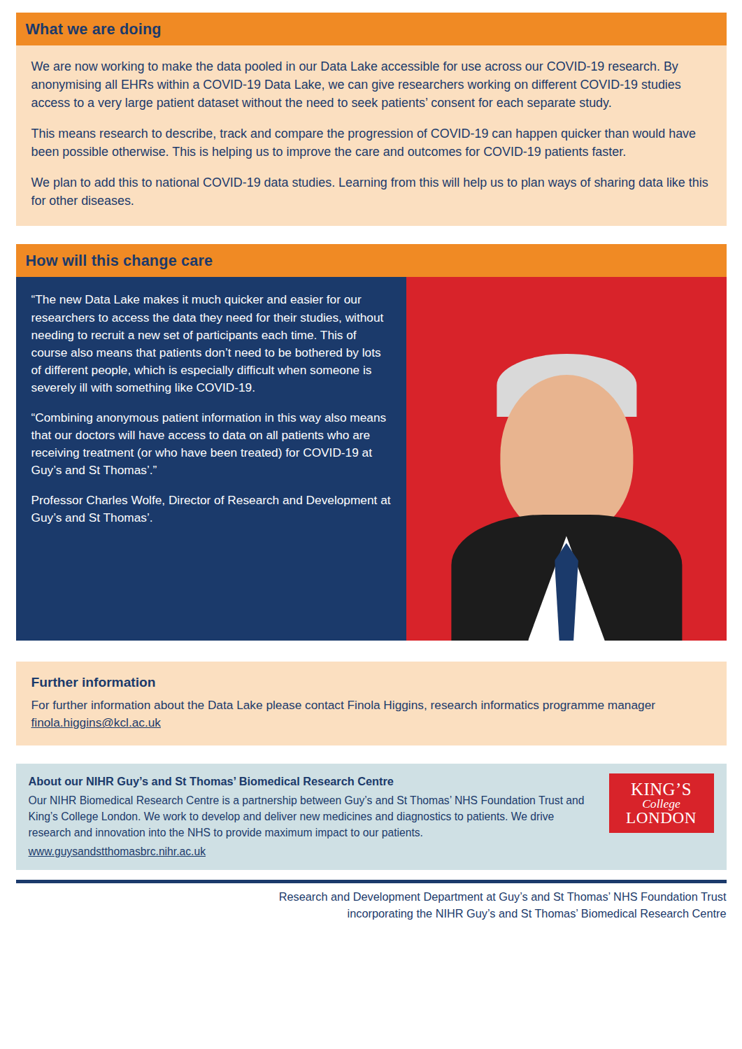What we are doing
We are now working to make the data pooled in our Data Lake accessible for use across our COVID-19 research. By anonymising all EHRs within a COVID-19 Data Lake, we can give researchers working on different COVID-19 studies access to a very large patient dataset without the need to seek patients’ consent for each separate study.
This means research to describe, track and compare the progression of COVID-19 can happen quicker than would have been possible otherwise. This is helping us to improve the care and outcomes for COVID-19 patients faster.
We plan to add this to national COVID-19 data studies. Learning from this will help us to plan ways of sharing data like this for other diseases.
How will this change care
“The new Data Lake makes it much quicker and easier for our researchers to access the data they need for their studies, without needing to recruit a new set of participants each time. This of course also means that patients don’t need to be bothered by lots of different people, which is especially difficult when someone is severely ill with something like COVID-19.
“Combining anonymous patient information in this way also means that our doctors will have access to data on all patients who are receiving treatment (or who have been treated) for COVID-19 at Guy’s and St Thomas’.”
Professor Charles Wolfe, Director of Research and Development at Guy’s and St Thomas’.
Further information
For further information about the Data Lake please contact Finola Higgins, research informatics programme manager finola.higgins@kcl.ac.uk
About our NIHR Guy’s and St Thomas’ Biomedical Research Centre
Our NIHR Biomedical Research Centre is a partnership between Guy’s and St Thomas’ NHS Foundation Trust and King’s College London. We work to develop and deliver new medicines and diagnostics to patients. We drive research and innovation into the NHS to provide maximum impact to our patients.
www.guysandstthomasbrc.nihr.ac.uk
KING’S
College
LONDON
Research and Development Department at Guy’s and St Thomas’ NHS Foundation Trust
incorporating the NIHR Guy’s and St Thomas’ Biomedical Research Centre